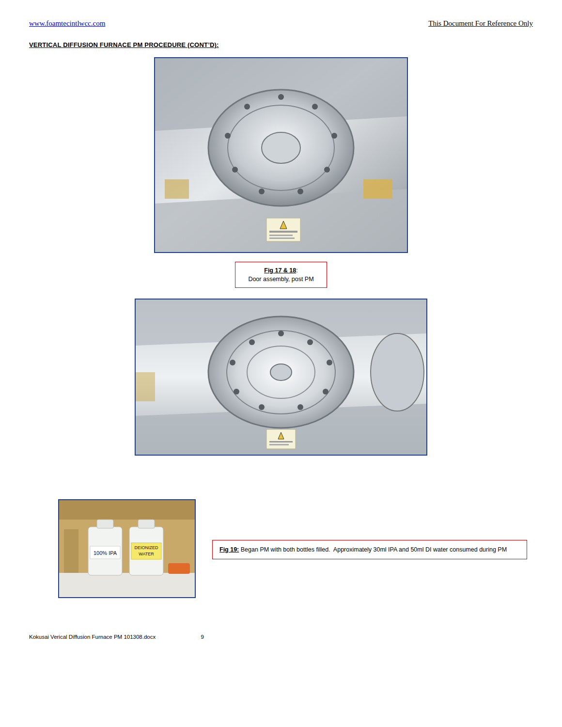www.foamtecintlwcc.com This Document For Reference Only
Vertical Diffusion Furnace PM Procedure (cont’d):
Fig 17 & 18:
Door assembly, post PM
Fig 19: Began PM with both bottles filled. Approximately 30ml IPA and 50ml DI water consumed during PM
Kokusai Verical Diffusion Furnace PM 101308.docx 9